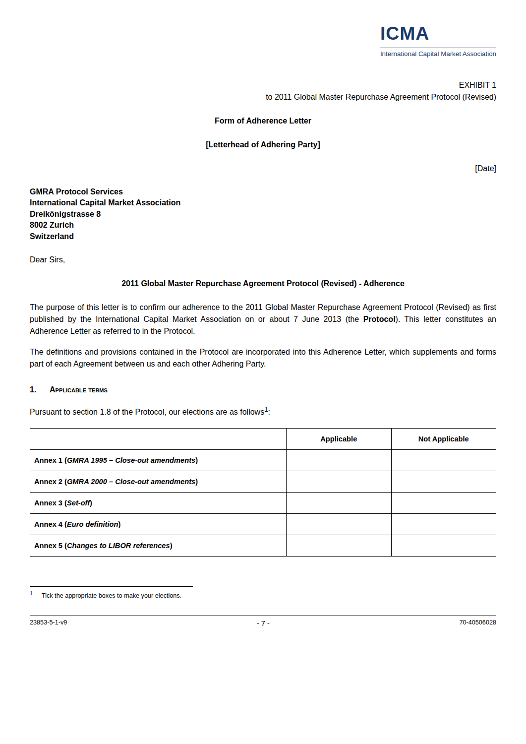ICMA
International Capital Market Association
EXHIBIT 1
to 2011 Global Master Repurchase Agreement Protocol (Revised)
Form of Adherence Letter
[Letterhead of Adhering Party]
[Date]
GMRA Protocol Services
International Capital Market Association
Dreikönigstrasse 8
8002 Zurich
Switzerland
Dear Sirs,
2011 Global Master Repurchase Agreement Protocol (Revised) - Adherence
The purpose of this letter is to confirm our adherence to the 2011 Global Master Repurchase Agreement Protocol (Revised) as first published by the International Capital Market Association on or about 7 June 2013 (the Protocol). This letter constitutes an Adherence Letter as referred to in the Protocol.
The definitions and provisions contained in the Protocol are incorporated into this Adherence Letter, which supplements and forms part of each Agreement between us and each other Adhering Party.
1. Applicable terms
Pursuant to section 1.8 of the Protocol, our elections are as follows1:
| | Applicable | Not Applicable |
| --- | --- | --- |
| Annex 1 ( GMRA 1995 – Close-out amendments ) | | |
| Annex 2 ( GMRA 2000 – Close-out amendments ) | | |
| Annex 3 ( Set-off ) | | |
| Annex 4 ( Euro definition ) | | |
| Annex 5 ( Changes to LIBOR references ) | | |
1Tick the appropriate boxes to make your elections.
23853-5-1-v9
- 7 -
70-40506028